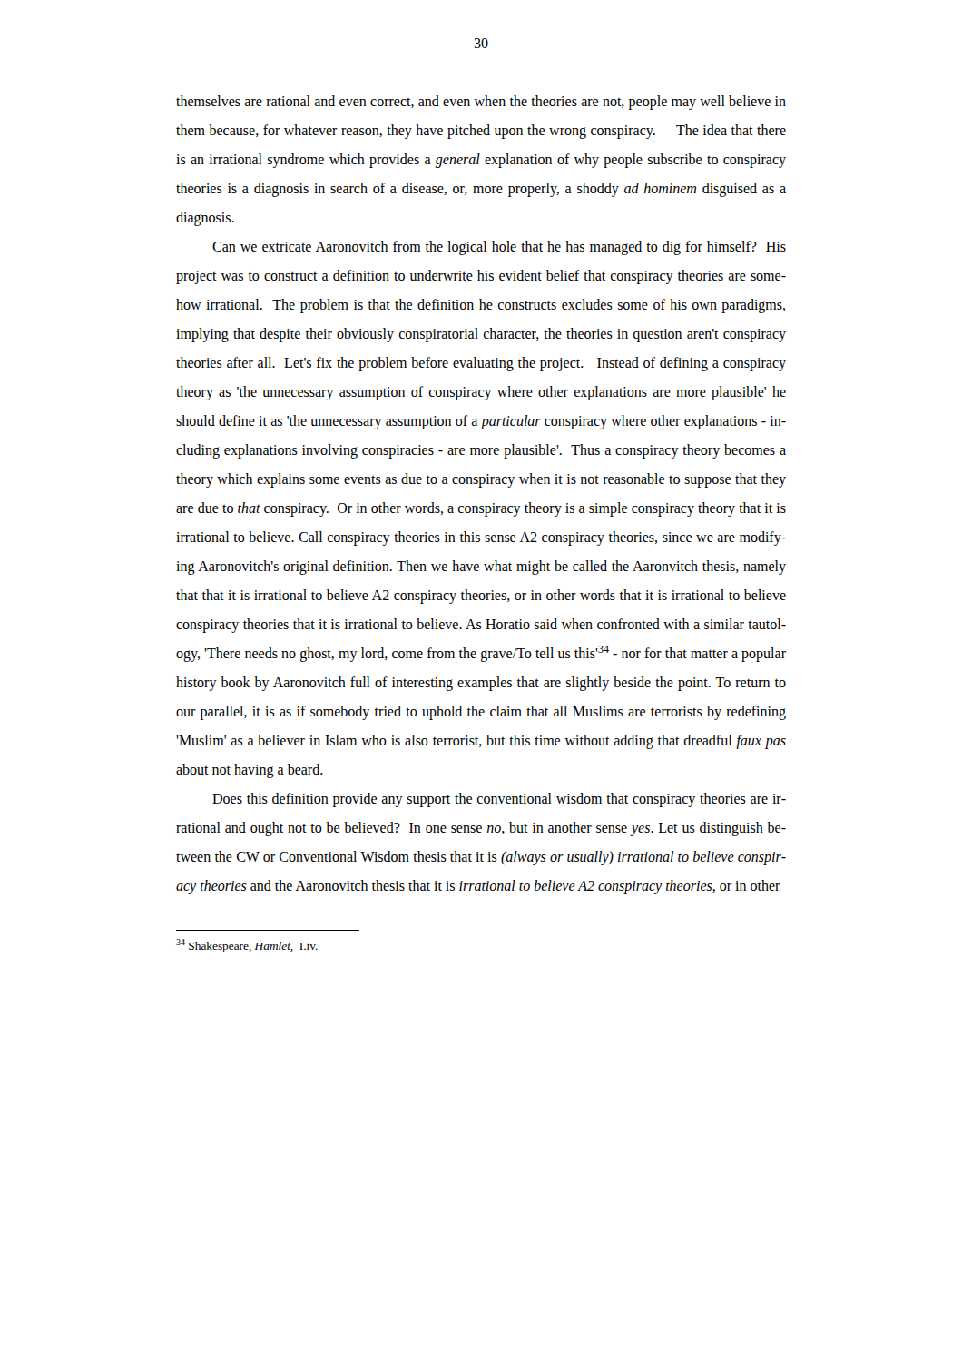30
themselves are rational and even correct, and even when the theories are not, people may well believe in them because, for whatever reason, they have pitched upon the wrong conspiracy. The idea that there is an irrational syndrome which provides a general explanation of why people subscribe to conspiracy theories is a diagnosis in search of a disease, or, more properly, a shoddy ad hominem disguised as a diagnosis.
Can we extricate Aaronovitch from the logical hole that he has managed to dig for himself? His project was to construct a definition to underwrite his evident belief that conspiracy theories are somehow irrational. The problem is that the definition he constructs excludes some of his own paradigms, implying that despite their obviously conspiratorial character, the theories in question aren't conspiracy theories after all. Let's fix the problem before evaluating the project. Instead of defining a conspiracy theory as 'the unnecessary assumption of conspiracy where other explanations are more plausible' he should define it as 'the unnecessary assumption of a particular conspiracy where other explanations - including explanations involving conspiracies - are more plausible'. Thus a conspiracy theory becomes a theory which explains some events as due to a conspiracy when it is not reasonable to suppose that they are due to that conspiracy. Or in other words, a conspiracy theory is a simple conspiracy theory that it is irrational to believe. Call conspiracy theories in this sense A2 conspiracy theories, since we are modifying Aaronovitch's original definition. Then we have what might be called the Aaronvitch thesis, namely that that it is irrational to believe A2 conspiracy theories, or in other words that it is irrational to believe conspiracy theories that it is irrational to believe. As Horatio said when confronted with a similar tautology, 'There needs no ghost, my lord, come from the grave/To tell us this'34 - nor for that matter a popular history book by Aaronovitch full of interesting examples that are slightly beside the point. To return to our parallel, it is as if somebody tried to uphold the claim that all Muslims are terrorists by redefining 'Muslim' as a believer in Islam who is also terrorist, but this time without adding that dreadful faux pas about not having a beard.
Does this definition provide any support the conventional wisdom that conspiracy theories are irrational and ought not to be believed? In one sense no, but in another sense yes. Let us distinguish between the CW or Conventional Wisdom thesis that it is (always or usually) irrational to believe conspiracy theories and the Aaronovitch thesis that it is irrational to believe A2 conspiracy theories, or in other
34 Shakespeare, Hamlet, I.iv.